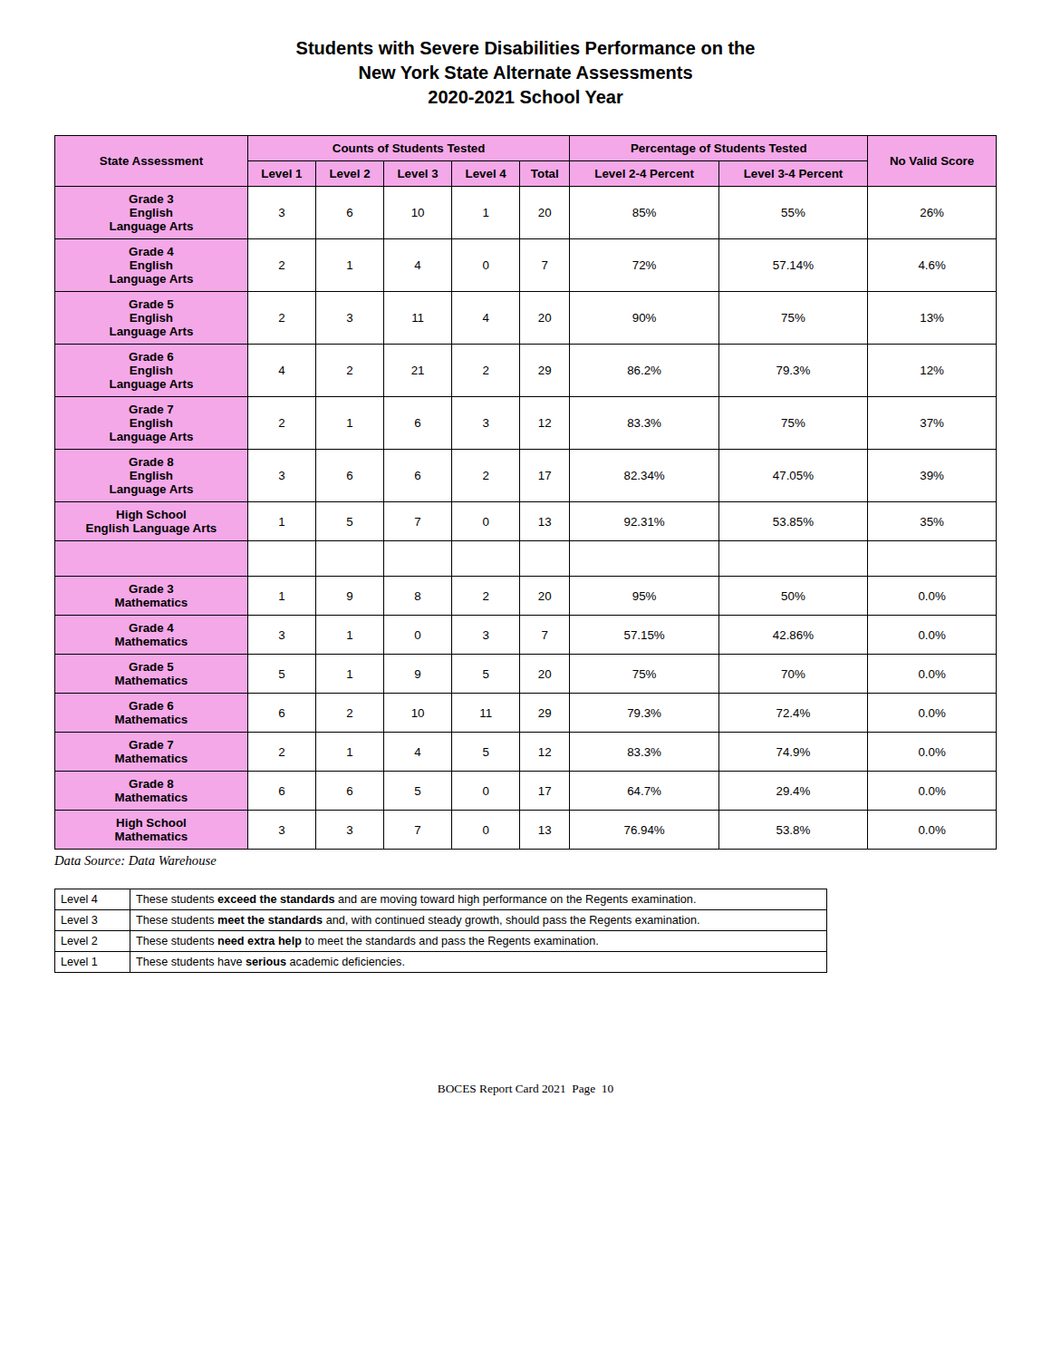Students with Severe Disabilities Performance on the
New York State Alternate Assessments
2020‑2021 School Year
| State Assessment | Counts of Students Tested | Percentage of Students Tested | No Valid Score |
| --- | --- | --- | --- |
| Level 1 | Level 2 | Level 3 | Level 4 | Total | Level 2-4 Percent | Level 3-4 Percent |
| Grade 3 English Language Arts | 3 | 6 | 10 | 1 | 20 | 85% | 55% | 26% |
| Grade 4 English Language Arts | 2 | 1 | 4 | 0 | 7 | 72% | 57.14% | 4.6% |
| Grade 5 English Language Arts | 2 | 3 | 11 | 4 | 20 | 90% | 75% | 13% |
| Grade 6 English Language Arts | 4 | 2 | 21 | 2 | 29 | 86.2% | 79.3% | 12% |
| Grade 7 English Language Arts | 2 | 1 | 6 | 3 | 12 | 83.3% | 75% | 37% |
| Grade 8 English Language Arts | 3 | 6 | 6 | 2 | 17 | 82.34% | 47.05% | 39% |
| High School English Language Arts | 1 | 5 | 7 | 0 | 13 | 92.31% | 53.85% | 35% |
| Grade 3 Mathematics | 1 | 9 | 8 | 2 | 20 | 95% | 50% | 0.0% |
| Grade 4 Mathematics | 3 | 1 | 0 | 3 | 7 | 57.15% | 42.86% | 0.0% |
| Grade 5 Mathematics | 5 | 1 | 9 | 5 | 20 | 75% | 70% | 0.0% |
| Grade 6 Mathematics | 6 | 2 | 10 | 11 | 29 | 79.3% | 72.4% | 0.0% |
| Grade 7 Mathematics | 2 | 1 | 4 | 5 | 12 | 83.3% | 74.9% | 0.0% |
| Grade 8 Mathematics | 6 | 6 | 5 | 0 | 17 | 64.7% | 29.4% | 0.0% |
| High School Mathematics | 3 | 3 | 7 | 0 | 13 | 76.94% | 53.8% | 0.0% |
Data Source: Data Warehouse
| Level 4 | These students exceed the standards and are moving toward high performance on the Regents examination. |
| Level 3 | These students meet the standards and, with continued steady growth, should pass the Regents examination. |
| Level 2 | These students need extra help to meet the standards and pass the Regents examination. |
| Level 1 | These students have serious academic deficiencies. |
BOCES Report Card 2021 Page 10